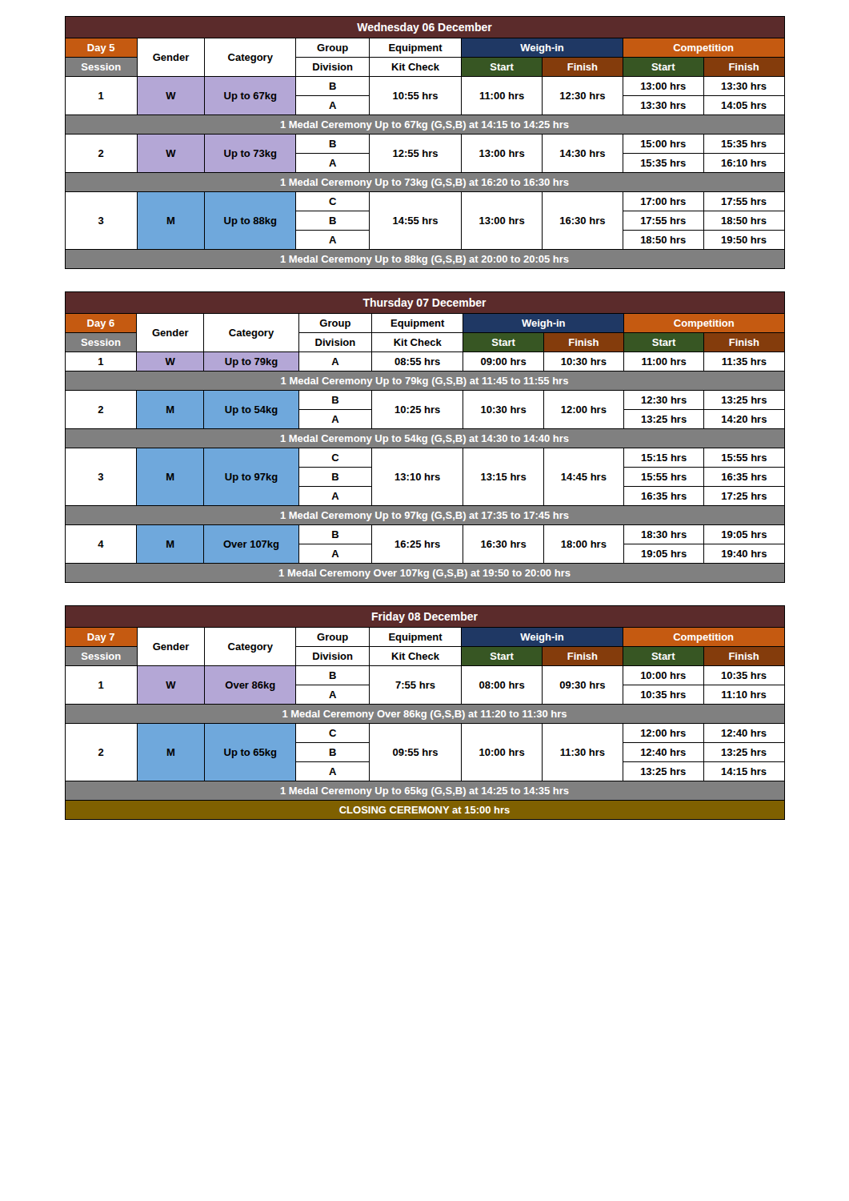| Wednesday 06 December |
| Day 5 | Gender | Category | Group | Equipment | Weigh-in | Competition |
| Session | Division | Kit Check | Start | Finish | Start | Finish |
| 1 | W | Up to 67kg | B | 10:55 hrs | 11:00 hrs | 12:30 hrs | 13:00 hrs | 13:30 hrs |
| A | 13:30 hrs | 14:05 hrs |
| 1 Medal Ceremony Up to 67kg (G,S,B) at 14:15 to 14:25 hrs |
| 2 | W | Up to 73kg | B | 12:55 hrs | 13:00 hrs | 14:30 hrs | 15:00 hrs | 15:35 hrs |
| A | 15:35 hrs | 16:10 hrs |
| 1 Medal Ceremony Up to 73kg (G,S,B) at 16:20 to 16:30 hrs |
| 3 | M | Up to 88kg | C | 14:55 hrs | 13:00 hrs | 16:30 hrs | 17:00 hrs | 17:55 hrs |
| B | 17:55 hrs | 18:50 hrs |
| A | 18:50 hrs | 19:50 hrs |
| 1 Medal Ceremony Up to 88kg (G,S,B) at 20:00 to 20:05 hrs |
| Thursday 07 December |
| Day 6 | Gender | Category | Group | Equipment | Weigh-in | Competition |
| Session | Division | Kit Check | Start | Finish | Start | Finish |
| 1 | W | Up to 79kg | A | 08:55 hrs | 09:00 hrs | 10:30 hrs | 11:00 hrs | 11:35 hrs |
| 1 Medal Ceremony Up to 79kg (G,S,B) at 11:45 to 11:55 hrs |
| 2 | M | Up to 54kg | B | 10:25 hrs | 10:30 hrs | 12:00 hrs | 12:30 hrs | 13:25 hrs |
| A | 13:25 hrs | 14:20 hrs |
| 1 Medal Ceremony Up to 54kg (G,S,B) at 14:30 to 14:40 hrs |
| 3 | M | Up to 97kg | C | 13:10 hrs | 13:15 hrs | 14:45 hrs | 15:15 hrs | 15:55 hrs |
| B | 15:55 hrs | 16:35 hrs |
| A | 16:35 hrs | 17:25 hrs |
| 1 Medal Ceremony Up to 97kg (G,S,B) at 17:35 to 17:45 hrs |
| 4 | M | Over 107kg | B | 16:25 hrs | 16:30 hrs | 18:00 hrs | 18:30 hrs | 19:05 hrs |
| A | 19:05 hrs | 19:40 hrs |
| 1 Medal Ceremony Over 107kg (G,S,B) at 19:50 to 20:00 hrs |
| Friday 08 December |
| Day 7 | Gender | Category | Group | Equipment | Weigh-in | Competition |
| Session | Division | Kit Check | Start | Finish | Start | Finish |
| 1 | W | Over 86kg | B | 7:55 hrs | 08:00 hrs | 09:30 hrs | 10:00 hrs | 10:35 hrs |
| A | 10:35 hrs | 11:10 hrs |
| 1 Medal Ceremony Over 86kg (G,S,B) at 11:20 to 11:30 hrs |
| 2 | M | Up to 65kg | C | 09:55 hrs | 10:00 hrs | 11:30 hrs | 12:00 hrs | 12:40 hrs |
| B | 12:40 hrs | 13:25 hrs |
| A | 13:25 hrs | 14:15 hrs |
| 1 Medal Ceremony Up to 65kg (G,S,B) at 14:25 to 14:35 hrs |
| CLOSING CEREMONY at 15:00 hrs |